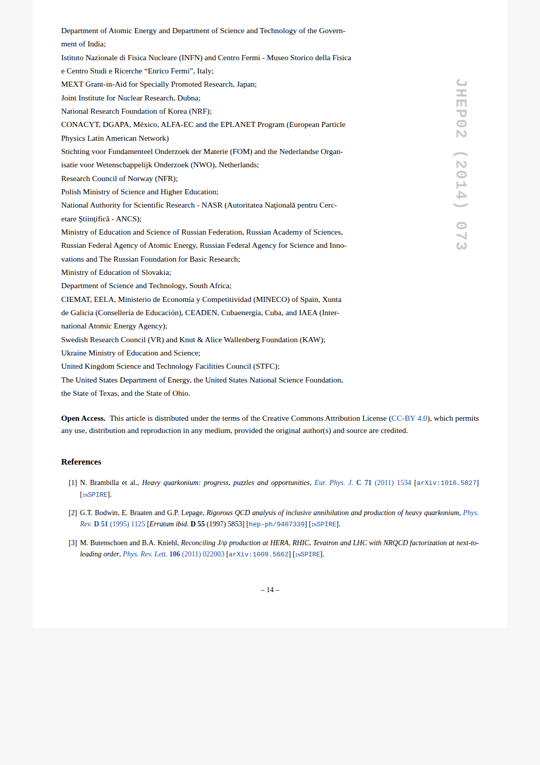JHEP02 (2014) 073
Department of Atomic Energy and Department of Science and Technology of the Govern-
ment of India;
Istituto Nazionale di Fisica Nucleare (INFN) and Centro Fermi - Museo Storico della Fisica
e Centro Studi e Ricerche “Enrico Fermi”, Italy;
MEXT Grant-in-Aid for Specially Promoted Research, Japan;
Joint Institute for Nuclear Research, Dubna;
National Research Foundation of Korea (NRF);
CONACYT, DGAPA, México, ALFA-EC and the EPLANET Program (European Particle
Physics Latin American Network)
Stichting voor Fundamenteel Onderzoek der Materie (FOM) and the Nederlandse Organ-
isatie voor Wetenschappelijk Onderzoek (NWO), Netherlands;
Research Council of Norway (NFR);
Polish Ministry of Science and Higher Education;
National Authority for Scientific Research - NASR (Autoritatea Naţională pentru Cerc-
etare Ştiinţifică - ANCS);
Ministry of Education and Science of Russian Federation, Russian Academy of Sciences,
Russian Federal Agency of Atomic Energy, Russian Federal Agency for Science and Inno-
vations and The Russian Foundation for Basic Research;
Ministry of Education of Slovakia;
Department of Science and Technology, South Africa;
CIEMAT, EELA, Ministerio de Economía y Competitividad (MINECO) of Spain, Xunta
de Galicia (Consellería de Educación), CEADEN, Cubaenergía, Cuba, and IAEA (Inter-
national Atomic Energy Agency);
Swedish Research Council (VR) and Knut & Alice Wallenberg Foundation (KAW);
Ukraine Ministry of Education and Science;
United Kingdom Science and Technology Facilities Council (STFC);
The United States Department of Energy, the United States National Science Foundation,
the State of Texas, and the State of Ohio.
Open Access. This article is distributed under the terms of the Creative Commons Attribution License (CC-BY 4.0), which permits any use, distribution and reproduction in any medium, provided the original author(s) and source are credited.
References
[1] N. Brambilla et al., Heavy quarkonium: progress, puzzles and opportunities, Eur. Phys. J. C 71 (2011) 1534 [arXiv:1010.5827] [inSPIRE].
[2] G.T. Bodwin, E. Braaten and G.P. Lepage, Rigorous QCD analysis of inclusive annihilation and production of heavy quarkonium, Phys. Rev. D 51 (1995) 1125 [Erratum ibid. D 55 (1997) 5853] [hep-ph/9407339] [inSPIRE].
[3] M. Butenschoen and B.A. Kniehl, Reconciling J/ψ production at HERA, RHIC, Tevatron and LHC with NRQCD factorization at next-to-leading order, Phys. Rev. Lett. 106 (2011) 022003 [arXiv:1009.5662] [inSPIRE].
– 14 –